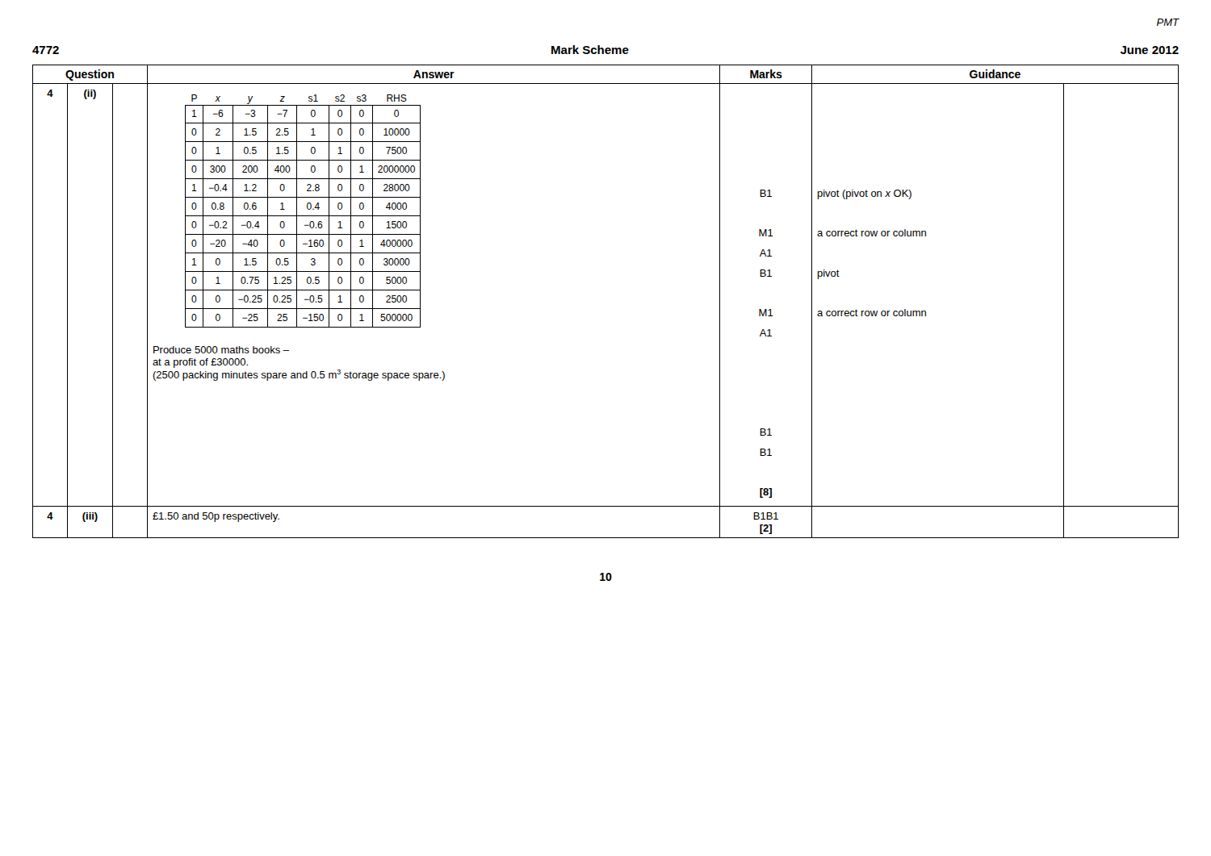PMT
4772
Mark Scheme
June 2012
| Question | Answer | Marks | Guidance |
| --- | --- | --- | --- |
| 4 | (ii) | | / P / x / y / z / s1 / s2 / s3 / RHS / / --- / --- / --- / --- / --- / --- / --- / --- / / 1 / −6 / −3 / −7 / 0 / 0 / 0 / 0 / / 0 / 2 / 1.5 / 2.5 / 1 / 0 / 0 / 10000 / / 0 / 1 / 0.5 / 1.5 / 0 / 1 / 0 / 7500 / / 0 / 300 / 200 / 400 / 0 / 0 / 1 / 2000000 / / 1 / −0.4 / 1.2 / 0 / 2.8 / 0 / 0 / 28000 / / 0 / 0.8 / 0.6 / 1 / 0.4 / 0 / 0 / 4000 / / 0 / −0.2 / −0.4 / 0 / −0.6 / 1 / 0 / 1500 / / 0 / −20 / −40 / 0 / −160 / 0 / 1 / 400000 / / 1 / 0 / 1.5 / 0.5 / 3 / 0 / 0 / 30000 / / 0 / 1 / 0.75 / 1.25 / 0.5 / 0 / 0 / 5000 / / 0 / 0 / −0.25 / 0.25 / −0.5 / 1 / 0 / 2500 / / 0 / 0 / −25 / 25 / −150 / 0 / 1 / 500000 / Produce 5000 maths books – at a profit of £30000. (2500 packing minutes spare and 0.5 m 3 storage space spare.) | B1 M1 A1 B1 M1 A1 B1 B1 [8] | pivot (pivot on x OK) a correct row or column pivot a correct row or column | |
| 4 | (iii) | | £1.50 and 50p respectively. | B1B1 [2] | | |
10